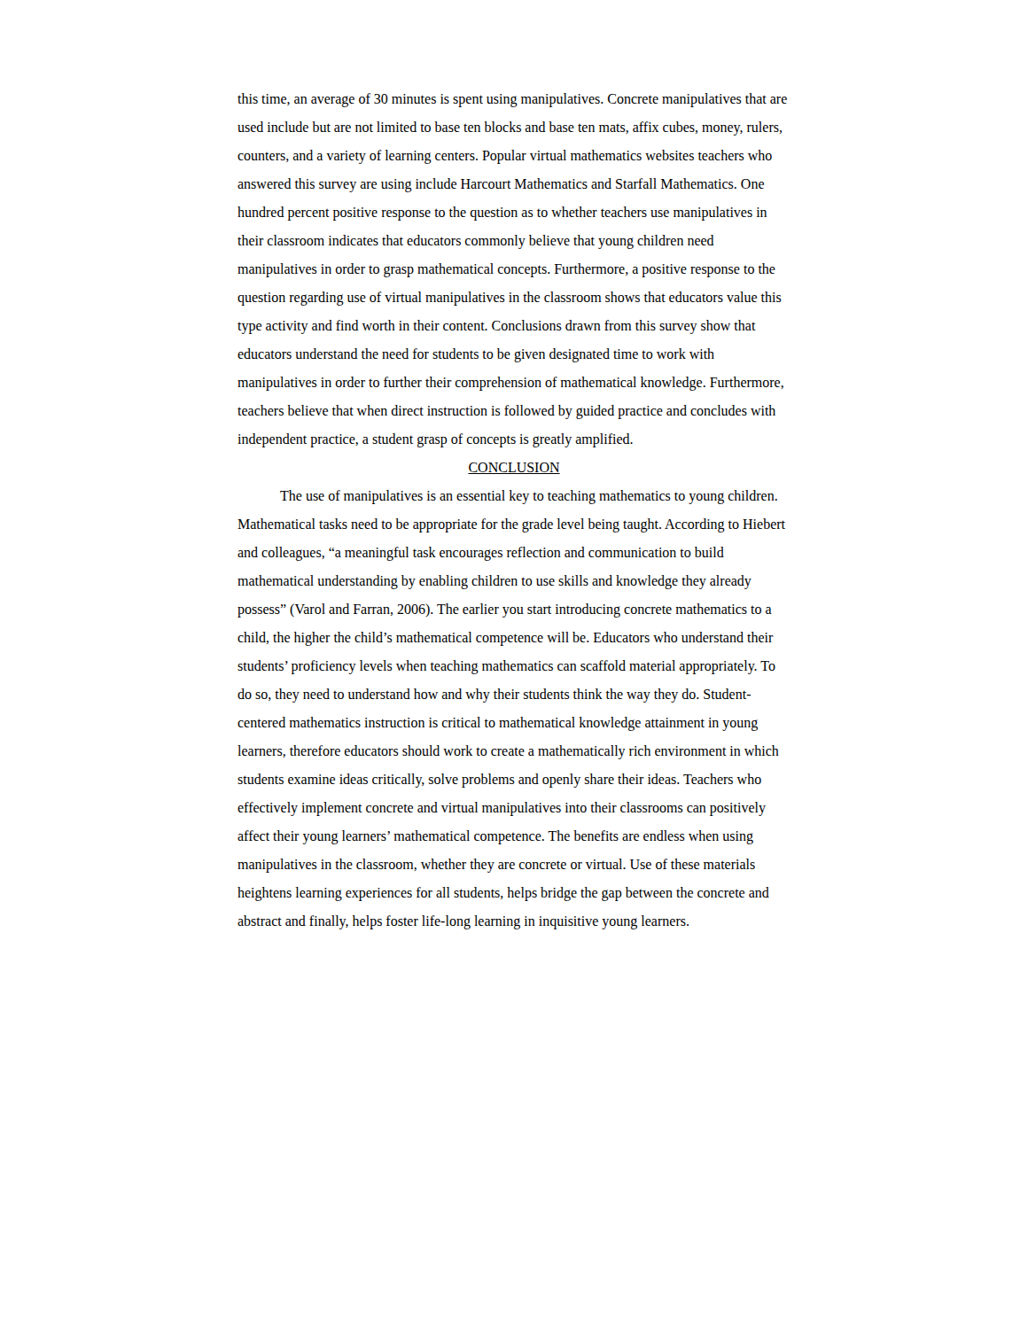this time, an average of 30 minutes is spent using manipulatives. Concrete manipulatives that are used include but are not limited to base ten blocks and base ten mats, affix cubes, money, rulers, counters, and a variety of learning centers. Popular virtual mathematics websites teachers who answered this survey are using include Harcourt Mathematics and Starfall Mathematics. One hundred percent positive response to the question as to whether teachers use manipulatives in their classroom indicates that educators commonly believe that young children need manipulatives in order to grasp mathematical concepts. Furthermore, a positive response to the question regarding use of virtual manipulatives in the classroom shows that educators value this type activity and find worth in their content. Conclusions drawn from this survey show that educators understand the need for students to be given designated time to work with manipulatives in order to further their comprehension of mathematical knowledge. Furthermore, teachers believe that when direct instruction is followed by guided practice and concludes with independent practice, a student grasp of concepts is greatly amplified.
CONCLUSION
The use of manipulatives is an essential key to teaching mathematics to young children. Mathematical tasks need to be appropriate for the grade level being taught. According to Hiebert and colleagues, “a meaningful task encourages reflection and communication to build mathematical understanding by enabling children to use skills and knowledge they already possess” (Varol and Farran, 2006). The earlier you start introducing concrete mathematics to a child, the higher the child’s mathematical competence will be. Educators who understand their students’ proficiency levels when teaching mathematics can scaffold material appropriately. To do so, they need to understand how and why their students think the way they do. Student- centered mathematics instruction is critical to mathematical knowledge attainment in young learners, therefore educators should work to create a mathematically rich environment in which students examine ideas critically, solve problems and openly share their ideas. Teachers who effectively implement concrete and virtual manipulatives into their classrooms can positively affect their young learners’ mathematical competence. The benefits are endless when using manipulatives in the classroom, whether they are concrete or virtual. Use of these materials heightens learning experiences for all students, helps bridge the gap between the concrete and abstract and finally, helps foster life-long learning in inquisitive young learners.